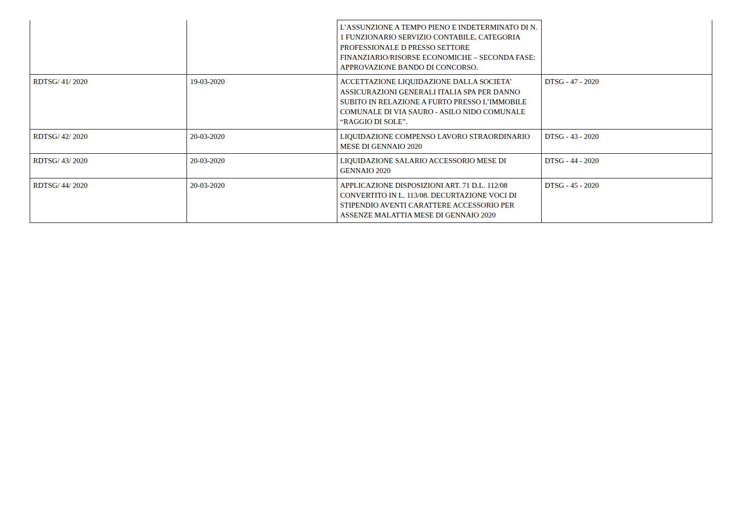| | | L’ASSUNZIONE A TEMPO PIENO E INDETERMINATO DI N. 1 FUNZIONARIO SERVIZIO CONTABILE, CATEGORIA PROFESSIONALE D PRESSO SETTORE FINANZIARIO/RISORSE ECONOMICHE – SECONDA FASE: APPROVAZIONE BANDO DI CONCORSO. | |
| RDTSG/ 41/ 2020 | 19-03-2020 | ACCETTAZIONE LIQUIDAZIONE DALLA SOCIETA’ ASSICURAZIONI GENERALI ITALIA SPA PER DANNO SUBITO IN RELAZIONE A FURTO PRESSO L’IMMOBILE COMUNALE DI VIA SAURO - ASILO NIDO COMUNALE “RAGGIO DI SOLE”. | DTSG - 47 - 2020 |
| RDTSG/ 42/ 2020 | 20-03-2020 | LIQUIDAZIONE COMPENSO LAVORO STRAORDINARIO MESE DI GENNAIO 2020 | DTSG - 43 - 2020 |
| RDTSG/ 43/ 2020 | 20-03-2020 | LIQUIDAZIONE SALARIO ACCESSORIO MESE DI GENNAIO 2020 | DTSG - 44 - 2020 |
| RDTSG/ 44/ 2020 | 20-03-2020 | APPLICAZIONE DISPOSIZIONI ART. 71 D.L. 112/08 CONVERTITO IN L. 113/08. DECURTAZIONE VOCI DI STIPENDIO AVENTI CARATTERE ACCESSORIO PER ASSENZE MALATTIA MESE DI GENNAIO 2020 | DTSG - 45 - 2020 |